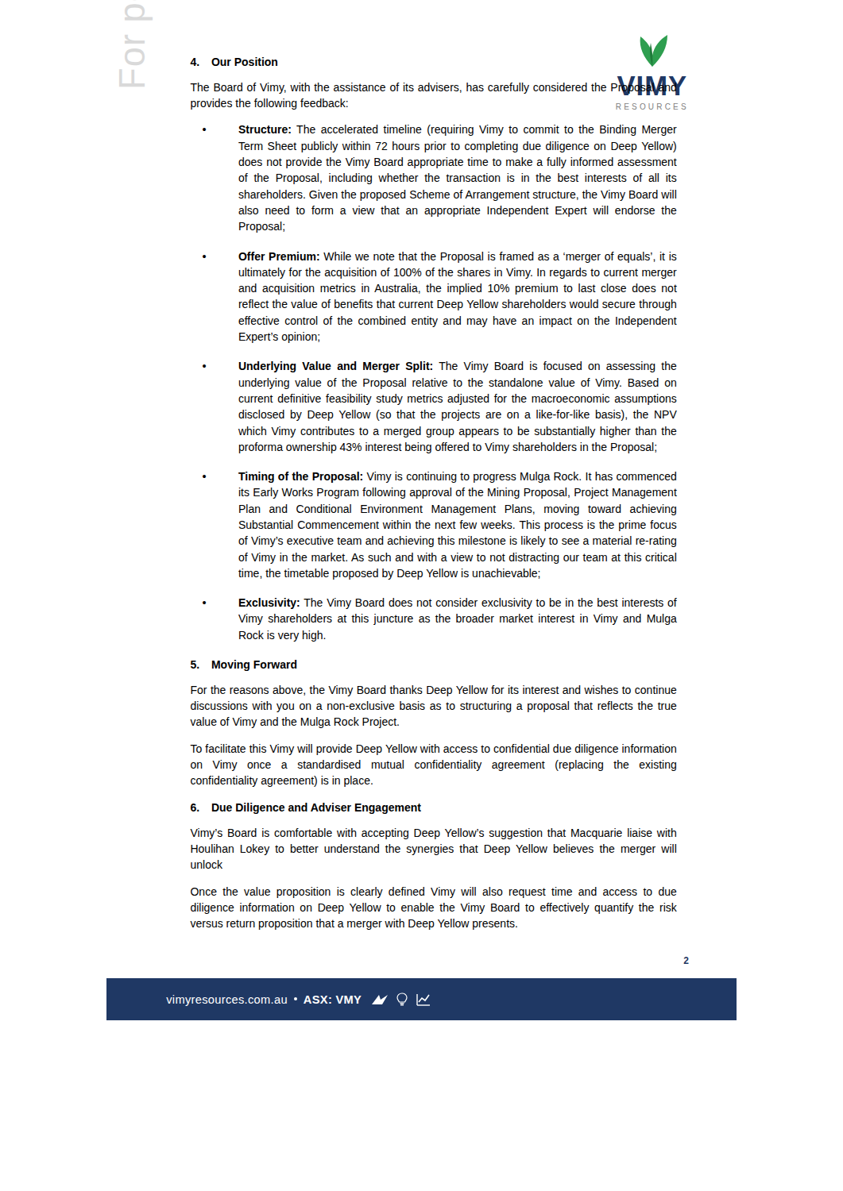VIMY
RESOURCES
For personal use only
4. Our Position
The Board of Vimy, with the assistance of its advisers, has carefully considered the Proposal and provides the following feedback:
Structure: The accelerated timeline (requiring Vimy to commit to the Binding Merger Term Sheet publicly within 72 hours prior to completing due diligence on Deep Yellow) does not provide the Vimy Board appropriate time to make a fully informed assessment of the Proposal, including whether the transaction is in the best interests of all its shareholders. Given the proposed Scheme of Arrangement structure, the Vimy Board will also need to form a view that an appropriate Independent Expert will endorse the Proposal;
Offer Premium: While we note that the Proposal is framed as a ‘merger of equals’, it is ultimately for the acquisition of 100% of the shares in Vimy. In regards to current merger and acquisition metrics in Australia, the implied 10% premium to last close does not reflect the value of benefits that current Deep Yellow shareholders would secure through effective control of the combined entity and may have an impact on the Independent Expert’s opinion;
Underlying Value and Merger Split: The Vimy Board is focused on assessing the underlying value of the Proposal relative to the standalone value of Vimy. Based on current definitive feasibility study metrics adjusted for the macroeconomic assumptions disclosed by Deep Yellow (so that the projects are on a like-for-like basis), the NPV which Vimy contributes to a merged group appears to be substantially higher than the proforma ownership 43% interest being offered to Vimy shareholders in the Proposal;
Timing of the Proposal: Vimy is continuing to progress Mulga Rock. It has commenced its Early Works Program following approval of the Mining Proposal, Project Management Plan and Conditional Environment Management Plans, moving toward achieving Substantial Commencement within the next few weeks. This process is the prime focus of Vimy’s executive team and achieving this milestone is likely to see a material re-rating of Vimy in the market. As such and with a view to not distracting our team at this critical time, the timetable proposed by Deep Yellow is unachievable;
Exclusivity: The Vimy Board does not consider exclusivity to be in the best interests of Vimy shareholders at this juncture as the broader market interest in Vimy and Mulga Rock is very high.
5. Moving Forward
For the reasons above, the Vimy Board thanks Deep Yellow for its interest and wishes to continue discussions with you on a non-exclusive basis as to structuring a proposal that reflects the true value of Vimy and the Mulga Rock Project.
To facilitate this Vimy will provide Deep Yellow with access to confidential due diligence information on Vimy once a standardised mutual confidentiality agreement (replacing the existing confidentiality agreement) is in place.
6. Due Diligence and Adviser Engagement
Vimy’s Board is comfortable with accepting Deep Yellow’s suggestion that Macquarie liaise with Houlihan Lokey to better understand the synergies that Deep Yellow believes the merger will unlock
Once the value proposition is clearly defined Vimy will also request time and access to due diligence information on Deep Yellow to enable the Vimy Board to effectively quantify the risk versus return proposition that a merger with Deep Yellow presents.
2
vimyresources.com.au ASX: VMY